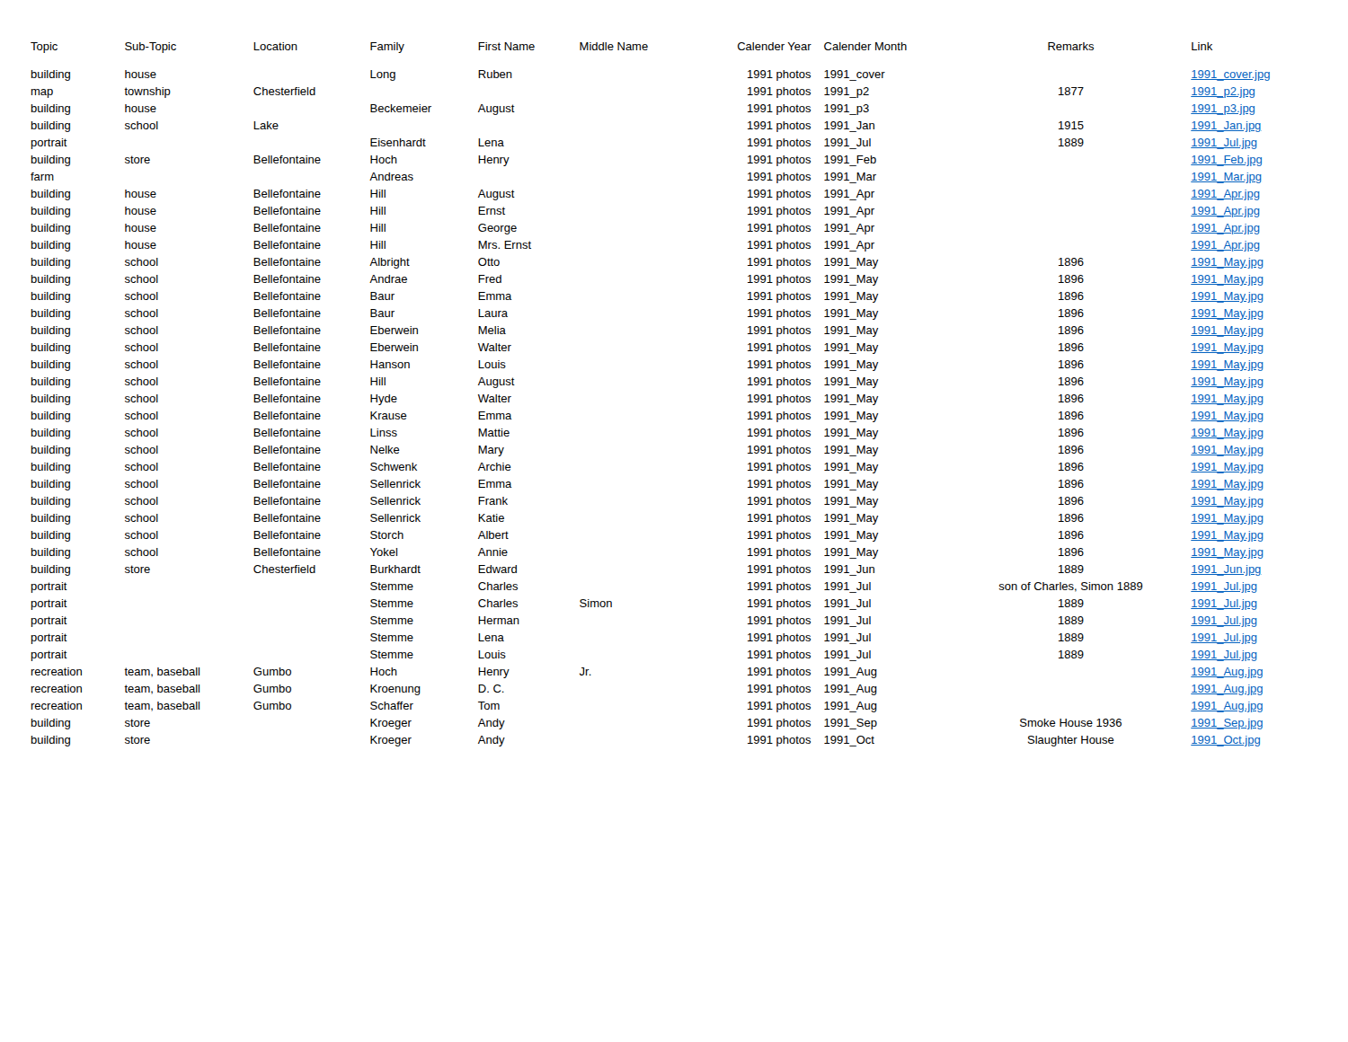| Topic | Sub-Topic | Location | Family | First Name | Middle Name | Calender Year | Calender Month | Remarks | Link |
| --- | --- | --- | --- | --- | --- | --- | --- | --- | --- |
| building | house | | Long | Ruben | | 1991 photos | 1991_cover | | 1991_cover.jpg |
| map | township | Chesterfield | | | | 1991 photos | 1991_p2 | 1877 | 1991_p2.jpg |
| building | house | | Beckemeier | August | | 1991 photos | 1991_p3 | | 1991_p3.jpg |
| building | school | Lake | | | | 1991 photos | 1991_Jan | 1915 | 1991_Jan.jpg |
| portrait | | | Eisenhardt | Lena | | 1991 photos | 1991_Jul | 1889 | 1991_Jul.jpg |
| building | store | Bellefontaine | Hoch | Henry | | 1991 photos | 1991_Feb | | 1991_Feb.jpg |
| farm | | | Andreas | | | 1991 photos | 1991_Mar | | 1991_Mar.jpg |
| building | house | Bellefontaine | Hill | August | | 1991 photos | 1991_Apr | | 1991_Apr.jpg |
| building | house | Bellefontaine | Hill | Ernst | | 1991 photos | 1991_Apr | | 1991_Apr.jpg |
| building | house | Bellefontaine | Hill | George | | 1991 photos | 1991_Apr | | 1991_Apr.jpg |
| building | house | Bellefontaine | Hill | Mrs. Ernst | | 1991 photos | 1991_Apr | | 1991_Apr.jpg |
| building | school | Bellefontaine | Albright | Otto | | 1991 photos | 1991_May | 1896 | 1991_May.jpg |
| building | school | Bellefontaine | Andrae | Fred | | 1991 photos | 1991_May | 1896 | 1991_May.jpg |
| building | school | Bellefontaine | Baur | Emma | | 1991 photos | 1991_May | 1896 | 1991_May.jpg |
| building | school | Bellefontaine | Baur | Laura | | 1991 photos | 1991_May | 1896 | 1991_May.jpg |
| building | school | Bellefontaine | Eberwein | Melia | | 1991 photos | 1991_May | 1896 | 1991_May.jpg |
| building | school | Bellefontaine | Eberwein | Walter | | 1991 photos | 1991_May | 1896 | 1991_May.jpg |
| building | school | Bellefontaine | Hanson | Louis | | 1991 photos | 1991_May | 1896 | 1991_May.jpg |
| building | school | Bellefontaine | Hill | August | | 1991 photos | 1991_May | 1896 | 1991_May.jpg |
| building | school | Bellefontaine | Hyde | Walter | | 1991 photos | 1991_May | 1896 | 1991_May.jpg |
| building | school | Bellefontaine | Krause | Emma | | 1991 photos | 1991_May | 1896 | 1991_May.jpg |
| building | school | Bellefontaine | Linss | Mattie | | 1991 photos | 1991_May | 1896 | 1991_May.jpg |
| building | school | Bellefontaine | Nelke | Mary | | 1991 photos | 1991_May | 1896 | 1991_May.jpg |
| building | school | Bellefontaine | Schwenk | Archie | | 1991 photos | 1991_May | 1896 | 1991_May.jpg |
| building | school | Bellefontaine | Sellenrick | Emma | | 1991 photos | 1991_May | 1896 | 1991_May.jpg |
| building | school | Bellefontaine | Sellenrick | Frank | | 1991 photos | 1991_May | 1896 | 1991_May.jpg |
| building | school | Bellefontaine | Sellenrick | Katie | | 1991 photos | 1991_May | 1896 | 1991_May.jpg |
| building | school | Bellefontaine | Storch | Albert | | 1991 photos | 1991_May | 1896 | 1991_May.jpg |
| building | school | Bellefontaine | Yokel | Annie | | 1991 photos | 1991_May | 1896 | 1991_May.jpg |
| building | store | Chesterfield | Burkhardt | Edward | | 1991 photos | 1991_Jun | 1889 | 1991_Jun.jpg |
| portrait | | | Stemme | Charles | | 1991 photos | 1991_Jul | son of Charles, Simon 1889 | 1991_Jul.jpg |
| portrait | | | Stemme | Charles | Simon | 1991 photos | 1991_Jul | 1889 | 1991_Jul.jpg |
| portrait | | | Stemme | Herman | | 1991 photos | 1991_Jul | 1889 | 1991_Jul.jpg |
| portrait | | | Stemme | Lena | | 1991 photos | 1991_Jul | 1889 | 1991_Jul.jpg |
| portrait | | | Stemme | Louis | | 1991 photos | 1991_Jul | 1889 | 1991_Jul.jpg |
| recreation | team, baseball | Gumbo | Hoch | Henry | Jr. | 1991 photos | 1991_Aug | | 1991_Aug.jpg |
| recreation | team, baseball | Gumbo | Kroenung | D. C. | | 1991 photos | 1991_Aug | | 1991_Aug.jpg |
| recreation | team, baseball | Gumbo | Schaffer | Tom | | 1991 photos | 1991_Aug | | 1991_Aug.jpg |
| building | store | | Kroeger | Andy | | 1991 photos | 1991_Sep | Smoke House 1936 | 1991_Sep.jpg |
| building | store | | Kroeger | Andy | | 1991 photos | 1991_Oct | Slaughter House | 1991_Oct.jpg |